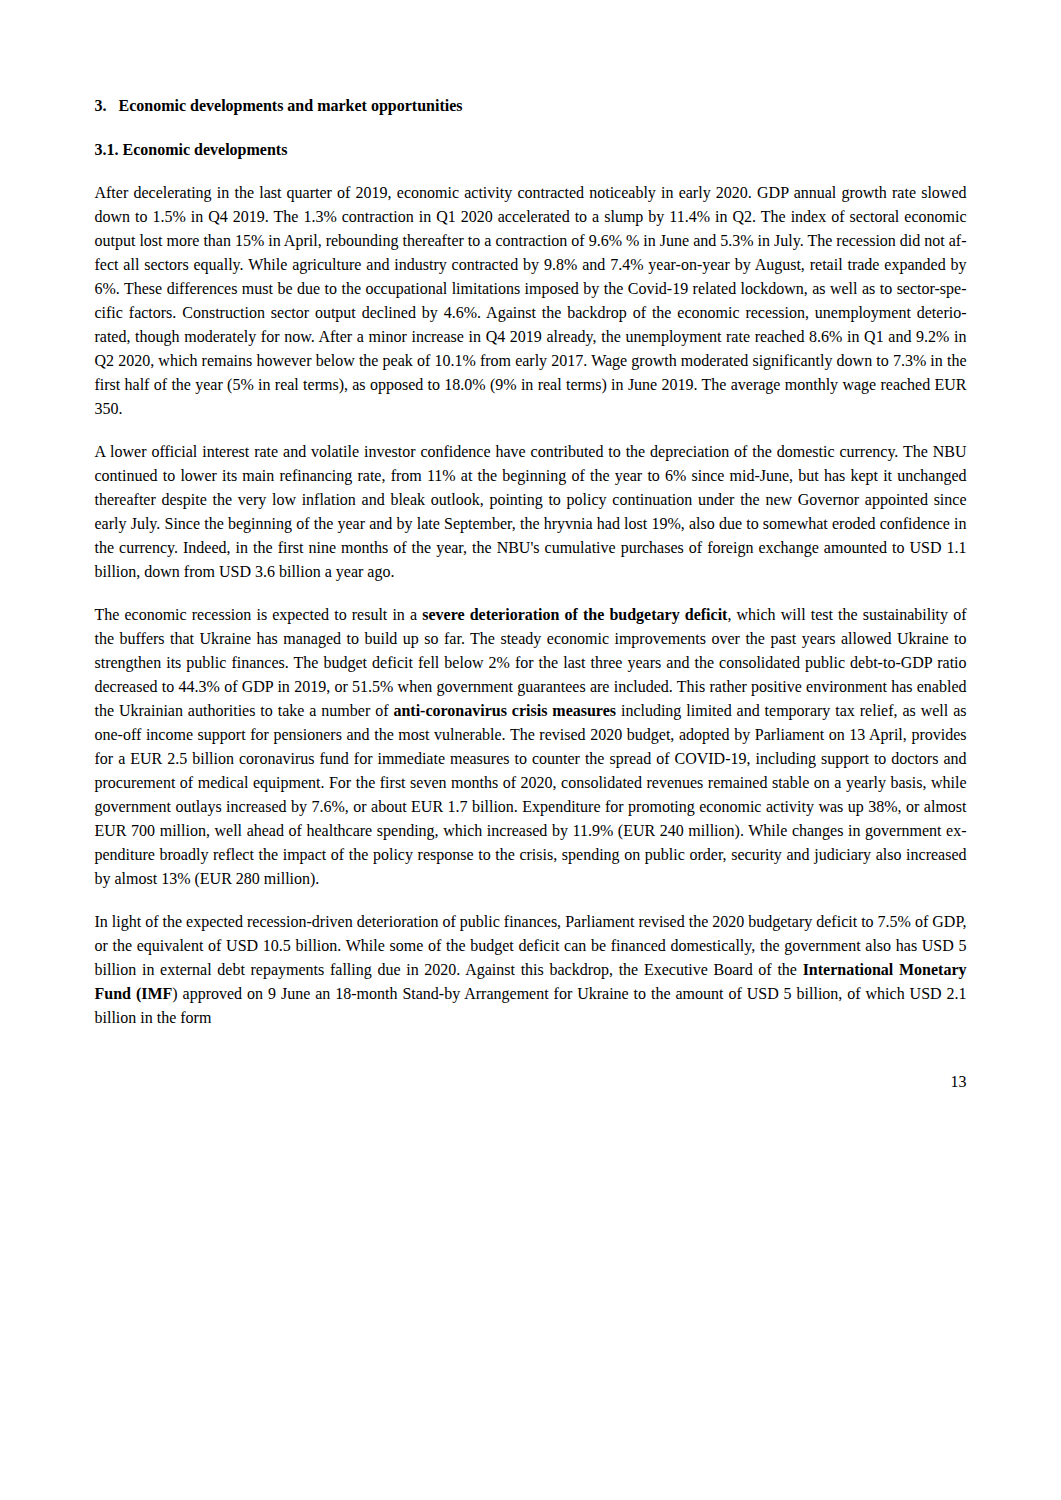3. Economic developments and market opportunities
3.1. Economic developments
After decelerating in the last quarter of 2019, economic activity contracted noticeably in early 2020. GDP annual growth rate slowed down to 1.5% in Q4 2019. The 1.3% contraction in Q1 2020 accelerated to a slump by 11.4% in Q2. The index of sectoral economic output lost more than 15% in April, rebounding thereafter to a contraction of 9.6% % in June and 5.3% in July. The recession did not affect all sectors equally. While agriculture and industry contracted by 9.8% and 7.4% year-on-year by August, retail trade expanded by 6%. These differences must be due to the occupational limitations imposed by the Covid-19 related lockdown, as well as to sector-specific factors. Construction sector output declined by 4.6%. Against the backdrop of the economic recession, unemployment deteriorated, though moderately for now. After a minor increase in Q4 2019 already, the unemployment rate reached 8.6% in Q1 and 9.2% in Q2 2020, which remains however below the peak of 10.1% from early 2017. Wage growth moderated significantly down to 7.3% in the first half of the year (5% in real terms), as opposed to 18.0% (9% in real terms) in June 2019. The average monthly wage reached EUR 350.
A lower official interest rate and volatile investor confidence have contributed to the depreciation of the domestic currency. The NBU continued to lower its main refinancing rate, from 11% at the beginning of the year to 6% since mid-June, but has kept it unchanged thereafter despite the very low inflation and bleak outlook, pointing to policy continuation under the new Governor appointed since early July. Since the beginning of the year and by late September, the hryvnia had lost 19%, also due to somewhat eroded confidence in the currency. Indeed, in the first nine months of the year, the NBU's cumulative purchases of foreign exchange amounted to USD 1.1 billion, down from USD 3.6 billion a year ago.
The economic recession is expected to result in a severe deterioration of the budgetary deficit, which will test the sustainability of the buffers that Ukraine has managed to build up so far. The steady economic improvements over the past years allowed Ukraine to strengthen its public finances. The budget deficit fell below 2% for the last three years and the consolidated public debt-to-GDP ratio decreased to 44.3% of GDP in 2019, or 51.5% when government guarantees are included. This rather positive environment has enabled the Ukrainian authorities to take a number of anti-coronavirus crisis measures including limited and temporary tax relief, as well as one-off income support for pensioners and the most vulnerable. The revised 2020 budget, adopted by Parliament on 13 April, provides for a EUR 2.5 billion coronavirus fund for immediate measures to counter the spread of COVID-19, including support to doctors and procurement of medical equipment. For the first seven months of 2020, consolidated revenues remained stable on a yearly basis, while government outlays increased by 7.6%, or about EUR 1.7 billion. Expenditure for promoting economic activity was up 38%, or almost EUR 700 million, well ahead of healthcare spending, which increased by 11.9% (EUR 240 million). While changes in government expenditure broadly reflect the impact of the policy response to the crisis, spending on public order, security and judiciary also increased by almost 13% (EUR 280 million).
In light of the expected recession-driven deterioration of public finances, Parliament revised the 2020 budgetary deficit to 7.5% of GDP, or the equivalent of USD 10.5 billion. While some of the budget deficit can be financed domestically, the government also has USD 5 billion in external debt repayments falling due in 2020. Against this backdrop, the Executive Board of the International Monetary Fund (IMF) approved on 9 June an 18-month Stand-by Arrangement for Ukraine to the amount of USD 5 billion, of which USD 2.1 billion in the form
13